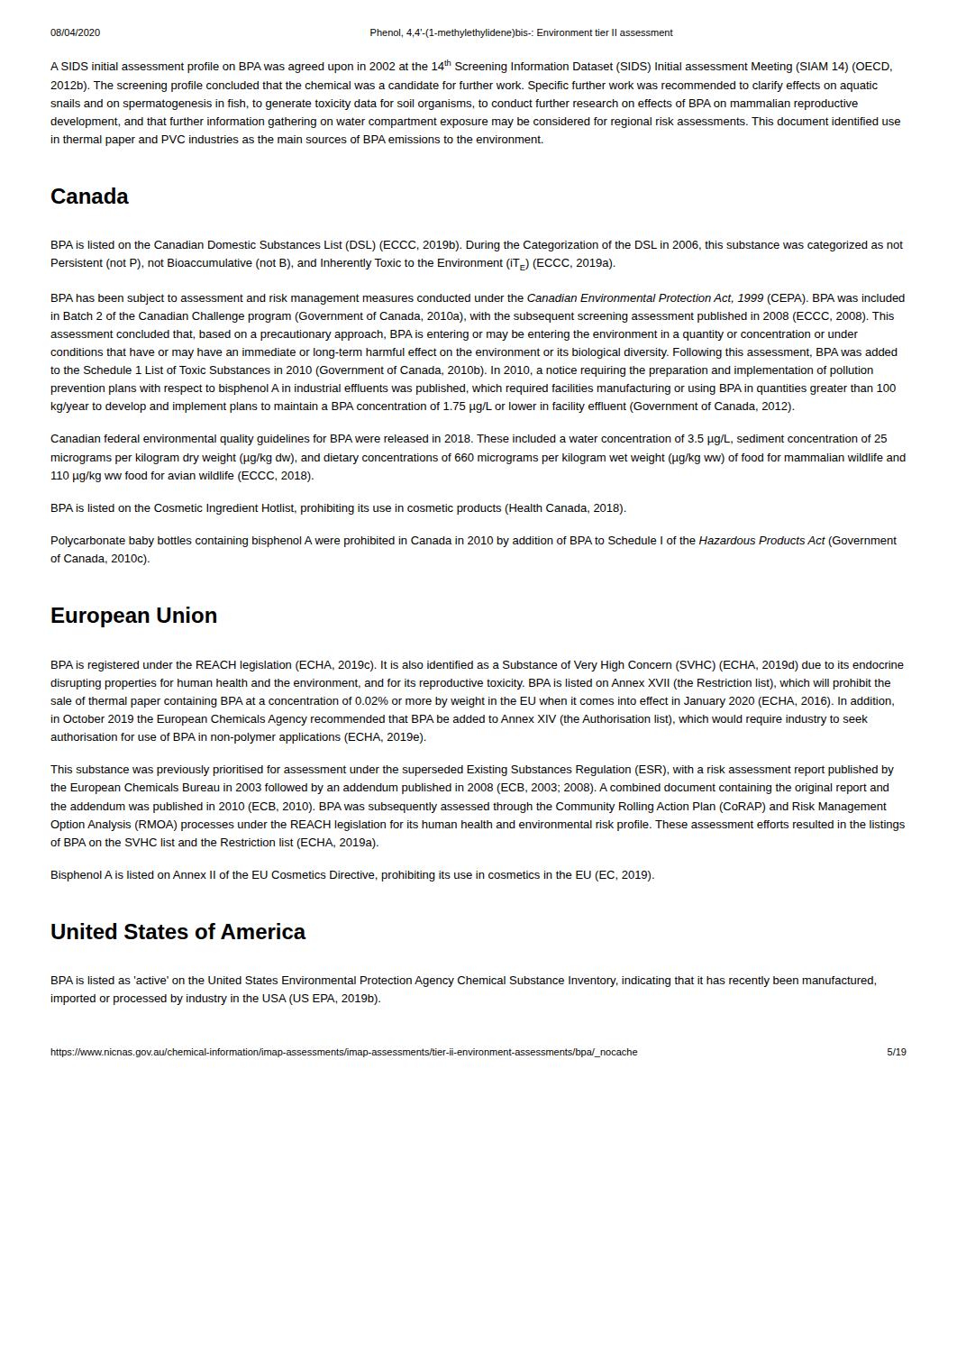08/04/2020 Phenol, 4,4'-(1-methylethylidene)bis-: Environment tier II assessment
A SIDS initial assessment profile on BPA was agreed upon in 2002 at the 14th Screening Information Dataset (SIDS) Initial assessment Meeting (SIAM 14) (OECD, 2012b). The screening profile concluded that the chemical was a candidate for further work. Specific further work was recommended to clarify effects on aquatic snails and on spermatogenesis in fish, to generate toxicity data for soil organisms, to conduct further research on effects of BPA on mammalian reproductive development, and that further information gathering on water compartment exposure may be considered for regional risk assessments. This document identified use in thermal paper and PVC industries as the main sources of BPA emissions to the environment.
Canada
BPA is listed on the Canadian Domestic Substances List (DSL) (ECCC, 2019b). During the Categorization of the DSL in 2006, this substance was categorized as not Persistent (not P), not Bioaccumulative (not B), and Inherently Toxic to the Environment (iTE) (ECCC, 2019a).
BPA has been subject to assessment and risk management measures conducted under the Canadian Environmental Protection Act, 1999 (CEPA). BPA was included in Batch 2 of the Canadian Challenge program (Government of Canada, 2010a), with the subsequent screening assessment published in 2008 (ECCC, 2008). This assessment concluded that, based on a precautionary approach, BPA is entering or may be entering the environment in a quantity or concentration or under conditions that have or may have an immediate or long-term harmful effect on the environment or its biological diversity. Following this assessment, BPA was added to the Schedule 1 List of Toxic Substances in 2010 (Government of Canada, 2010b). In 2010, a notice requiring the preparation and implementation of pollution prevention plans with respect to bisphenol A in industrial effluents was published, which required facilities manufacturing or using BPA in quantities greater than 100 kg/year to develop and implement plans to maintain a BPA concentration of 1.75 µg/L or lower in facility effluent (Government of Canada, 2012).
Canadian federal environmental quality guidelines for BPA were released in 2018. These included a water concentration of 3.5 µg/L, sediment concentration of 25 micrograms per kilogram dry weight (µg/kg dw), and dietary concentrations of 660 micrograms per kilogram wet weight (µg/kg ww) of food for mammalian wildlife and 110 µg/kg ww food for avian wildlife (ECCC, 2018).
BPA is listed on the Cosmetic Ingredient Hotlist, prohibiting its use in cosmetic products (Health Canada, 2018).
Polycarbonate baby bottles containing bisphenol A were prohibited in Canada in 2010 by addition of BPA to Schedule I of the Hazardous Products Act (Government of Canada, 2010c).
European Union
BPA is registered under the REACH legislation (ECHA, 2019c). It is also identified as a Substance of Very High Concern (SVHC) (ECHA, 2019d) due to its endocrine disrupting properties for human health and the environment, and for its reproductive toxicity. BPA is listed on Annex XVII (the Restriction list), which will prohibit the sale of thermal paper containing BPA at a concentration of 0.02% or more by weight in the EU when it comes into effect in January 2020 (ECHA, 2016). In addition, in October 2019 the European Chemicals Agency recommended that BPA be added to Annex XIV (the Authorisation list), which would require industry to seek authorisation for use of BPA in non-polymer applications (ECHA, 2019e).
This substance was previously prioritised for assessment under the superseded Existing Substances Regulation (ESR), with a risk assessment report published by the European Chemicals Bureau in 2003 followed by an addendum published in 2008 (ECB, 2003; 2008). A combined document containing the original report and the addendum was published in 2010 (ECB, 2010). BPA was subsequently assessed through the Community Rolling Action Plan (CoRAP) and Risk Management Option Analysis (RMOA) processes under the REACH legislation for its human health and environmental risk profile. These assessment efforts resulted in the listings of BPA on the SVHC list and the Restriction list (ECHA, 2019a).
Bisphenol A is listed on Annex II of the EU Cosmetics Directive, prohibiting its use in cosmetics in the EU (EC, 2019).
United States of America
BPA is listed as 'active' on the United States Environmental Protection Agency Chemical Substance Inventory, indicating that it has recently been manufactured, imported or processed by industry in the USA (US EPA, 2019b).
https://www.nicnas.gov.au/chemical-information/imap-assessments/imap-assessments/tier-ii-environment-assessments/bpa/_nocache 5/19